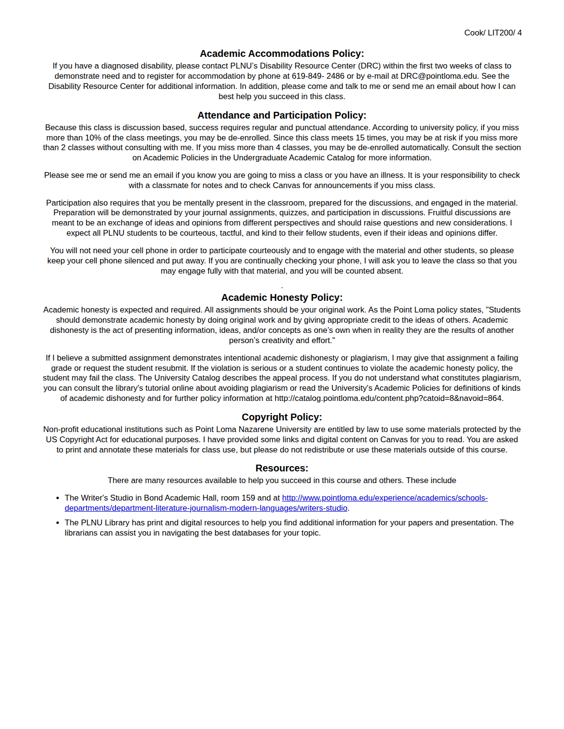Cook/ LIT200/ 4
Academic Accommodations Policy:
If you have a diagnosed disability, please contact PLNU’s Disability Resource Center (DRC) within the first two weeks of class to demonstrate need and to register for accommodation by phone at 619-849- 2486 or by e-mail at DRC@pointloma.edu. See the Disability Resource Center for additional information. In addition, please come and talk to me or send me an email about how I can best help you succeed in this class.
Attendance and Participation Policy:
Because this class is discussion based, success requires regular and punctual attendance. According to university policy, if you miss more than 10% of the class meetings, you may be de-enrolled. Since this class meets 15 times, you may be at risk if you miss more than 2 classes without consulting with me. If you miss more than 4 classes, you may be de-enrolled automatically. Consult the section on Academic Policies in the Undergraduate Academic Catalog for more information.
Please see me or send me an email if you know you are going to miss a class or you have an illness. It is your responsibility to check with a classmate for notes and to check Canvas for announcements if you miss class.
Participation also requires that you be mentally present in the classroom, prepared for the discussions, and engaged in the material. Preparation will be demonstrated by your journal assignments, quizzes, and participation in discussions. Fruitful discussions are meant to be an exchange of ideas and opinions from different perspectives and should raise questions and new considerations. I expect all PLNU students to be courteous, tactful, and kind to their fellow students, even if their ideas and opinions differ.
You will not need your cell phone in order to participate courteously and to engage with the material and other students, so please keep your cell phone silenced and put away. If you are continually checking your phone, I will ask you to leave the class so that you may engage fully with that material, and you will be counted absent.
.
Academic Honesty Policy:
Academic honesty is expected and required. All assignments should be your original work. As the Point Loma policy states, "Students should demonstrate academic honesty by doing original work and by giving appropriate credit to the ideas of others. Academic dishonesty is the act of presenting information, ideas, and/or concepts as one’s own when in reality they are the results of another person’s creativity and effort."
If I believe a submitted assignment demonstrates intentional academic dishonesty or plagiarism, I may give that assignment a failing grade or request the student resubmit. If the violation is serious or a student continues to violate the academic honesty policy, the student may fail the class. The University Catalog describes the appeal process. If you do not understand what constitutes plagiarism, you can consult the library's tutorial online about avoiding plagiarism or read the University's Academic Policies for definitions of kinds of academic dishonesty and for further policy information at http://catalog.pointloma.edu/content.php?catoid=8&navoid=864.
Copyright Policy:
Non-profit educational institutions such as Point Loma Nazarene University are entitled by law to use some materials protected by the US Copyright Act for educational purposes. I have provided some links and digital content on Canvas for you to read. You are asked to print and annotate these materials for class use, but please do not redistribute or use these materials outside of this course.
Resources:
There are many resources available to help you succeed in this course and others. These include
The Writer's Studio in Bond Academic Hall, room 159 and at http://www.pointloma.edu/experience/academics/schools-departments/department-literature-journalism-modern-languages/writers-studio.
The PLNU Library has print and digital resources to help you find additional information for your papers and presentation. The librarians can assist you in navigating the best databases for your topic.